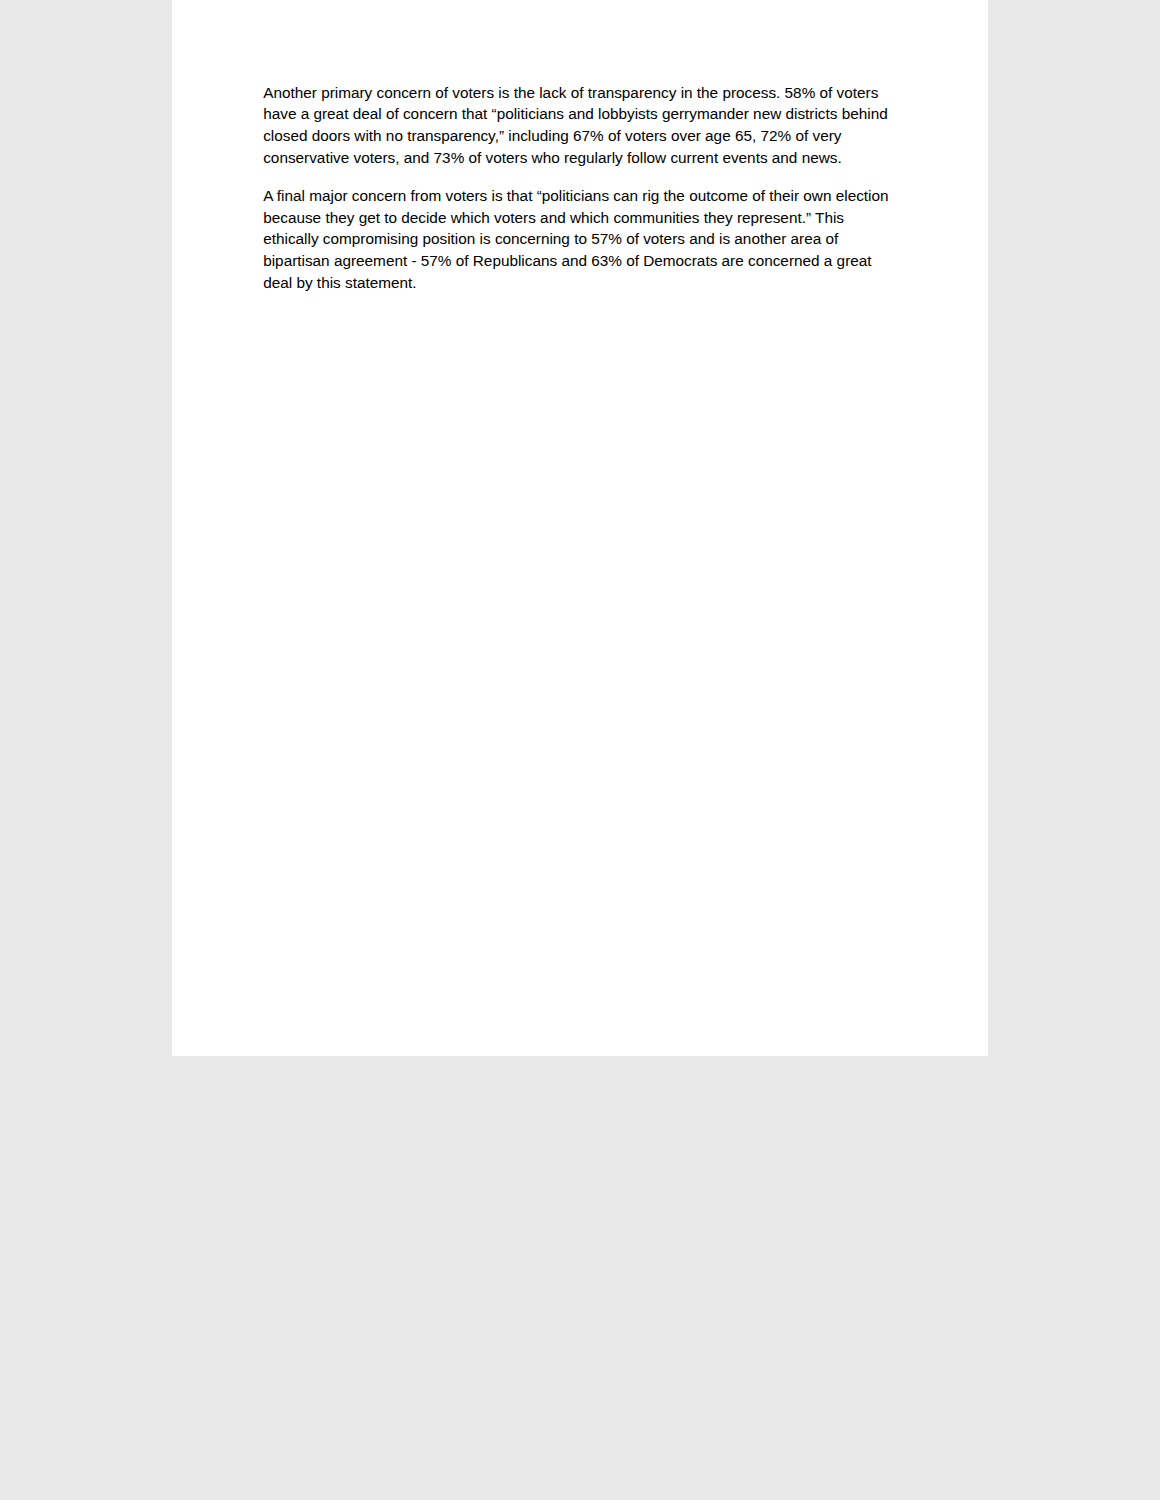Another primary concern of voters is the lack of transparency in the process. 58% of voters have a great deal of concern that “politicians and lobbyists gerrymander new districts behind closed doors with no transparency,” including 67% of voters over age 65, 72% of very conservative voters, and 73% of voters who regularly follow current events and news.
A final major concern from voters is that “politicians can rig the outcome of their own election because they get to decide which voters and which communities they represent.” This ethically compromising position is concerning to 57% of voters and is another area of bipartisan agreement - 57% of Republicans and 63% of Democrats are concerned a great deal by this statement.